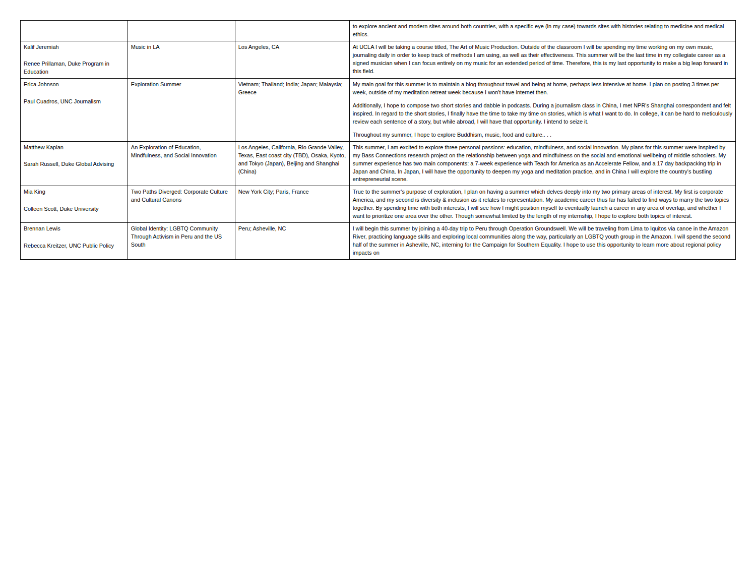| | | | to explore ancient and modern sites around both countries, with a specific eye (in my case) towards sites with histories relating to medicine and medical ethics. |
| Kalif Jeremiah Renee Prillaman, Duke Program in Education | Music in LA | Los Angeles, CA | At UCLA I will be taking a course titled, The Art of Music Production. Outside of the classroom I will be spending my time working on my own music, journaling daily in order to keep track of methods I am using, as well as their effectiveness. This summer will be the last time in my collegiate career as a signed musician when I can focus entirely on my music for an extended period of time. Therefore, this is my last opportunity to make a big leap forward in this field. |
| Erica Johnson Paul Cuadros, UNC Journalism | Exploration Summer | Vietnam; Thailand; India; Japan; Malaysia; Greece | My main goal for this summer is to maintain a blog throughout travel and being at home, perhaps less intensive at home. I plan on posting 3 times per week, outside of my meditation retreat week because I won't have internet then. Additionally, I hope to compose two short stories and dabble in podcasts. During a journalism class in China, I met NPR's Shanghai correspondent and felt inspired. In regard to the short stories, I finally have the time to take my time on stories, which is what I want to do. In college, it can be hard to meticulously review each sentence of a story, but while abroad, I will have that opportunity. I intend to seize it. Throughout my summer, I hope to explore Buddhism, music, food and culture.. . . |
| Matthew Kaplan Sarah Russell, Duke Global Advising | An Exploration of Education, Mindfulness, and Social Innovation | Los Angeles, California, Rio Grande Valley, Texas, East coast city (TBD), Osaka, Kyoto, and Tokyo (Japan), Beijing and Shanghai (China) | This summer, I am excited to explore three personal passions: education, mindfulness, and social innovation. My plans for this summer were inspired by my Bass Connections research project on the relationship between yoga and mindfulness on the social and emotional wellbeing of middle schoolers. My summer experience has two main components: a 7-week experience with Teach for America as an Accelerate Fellow, and a 17 day backpacking trip in Japan and China. In Japan, I will have the opportunity to deepen my yoga and meditation practice, and in China I will explore the country's bustling entrepreneurial scene. |
| Mia King Colleen Scott, Duke University | Two Paths Diverged: Corporate Culture and Cultural Canons | New York City; Paris, France | True to the summer's purpose of exploration, I plan on having a summer which delves deeply into my two primary areas of interest. My first is corporate America, and my second is diversity & inclusion as it relates to representation. My academic career thus far has failed to find ways to marry the two topics together. By spending time with both interests, I will see how I might position myself to eventually launch a career in any area of overlap, and whether I want to prioritize one area over the other. Though somewhat limited by the length of my internship, I hope to explore both topics of interest. |
| Brennan Lewis Rebecca Kreitzer, UNC Public Policy | Global Identity: LGBTQ Community Through Activism in Peru and the US South | Peru; Asheville, NC | I will begin this summer by joining a 40-day trip to Peru through Operation Groundswell. We will be traveling from Lima to Iquitos via canoe in the Amazon River, practicing language skills and exploring local communities along the way, particularly an LGBTQ youth group in the Amazon. I will spend the second half of the summer in Asheville, NC, interning for the Campaign for Southern Equality. I hope to use this opportunity to learn more about regional policy impacts on |